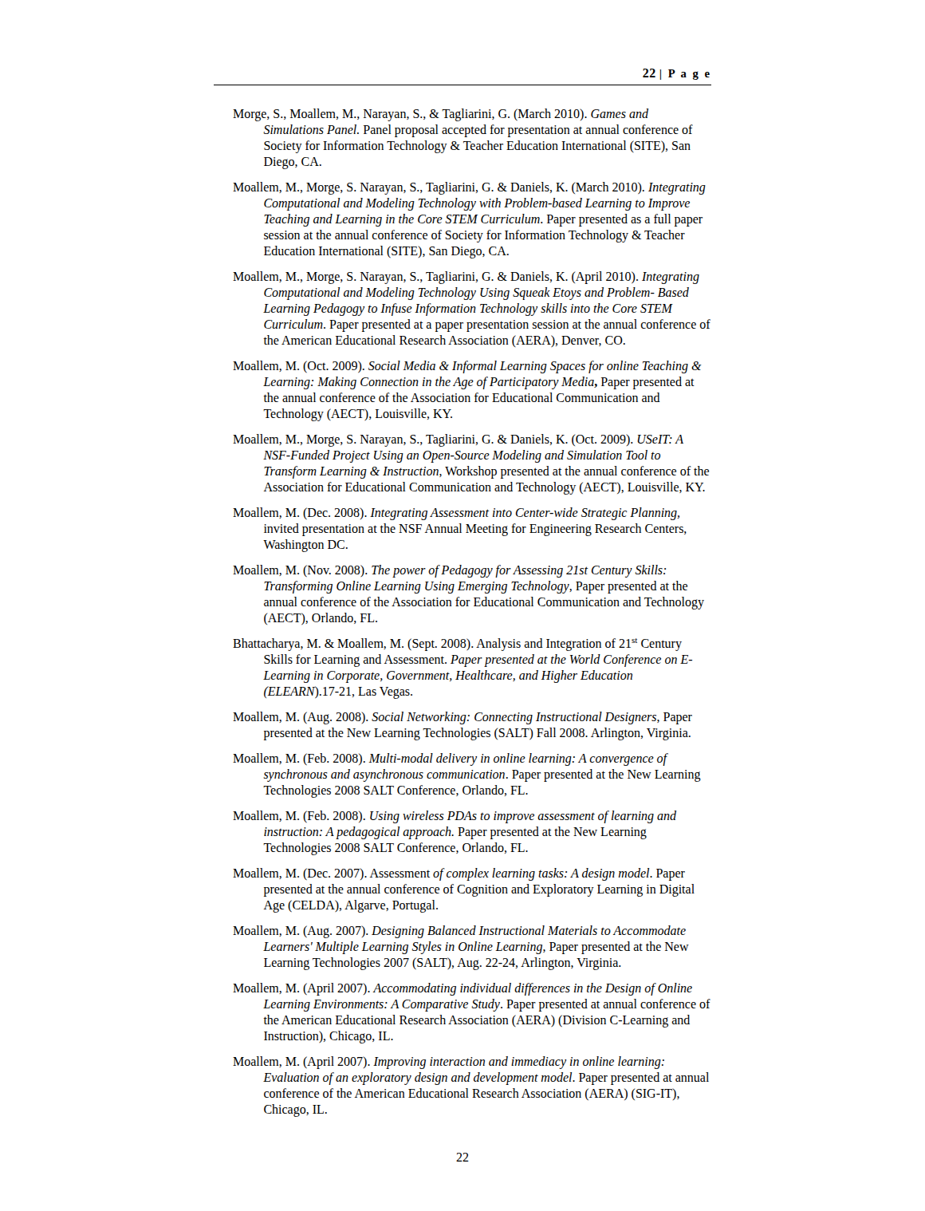22 | P a g e
Morge, S., Moallem, M., Narayan, S., & Tagliarini, G. (March 2010). Games and Simulations Panel. Panel proposal accepted for presentation at annual conference of Society for Information Technology & Teacher Education International (SITE), San Diego, CA.
Moallem, M., Morge, S. Narayan, S., Tagliarini, G. & Daniels, K. (March 2010). Integrating Computational and Modeling Technology with Problem-based Learning to Improve Teaching and Learning in the Core STEM Curriculum. Paper presented as a full paper session at the annual conference of Society for Information Technology & Teacher Education International (SITE), San Diego, CA.
Moallem, M., Morge, S. Narayan, S., Tagliarini, G. & Daniels, K. (April 2010). Integrating Computational and Modeling Technology Using Squeak Etoys and Problem- Based Learning Pedagogy to Infuse Information Technology skills into the Core STEM Curriculum. Paper presented at a paper presentation session at the annual conference of the American Educational Research Association (AERA), Denver, CO.
Moallem, M. (Oct. 2009). Social Media & Informal Learning Spaces for online Teaching & Learning: Making Connection in the Age of Participatory Media, Paper presented at the annual conference of the Association for Educational Communication and Technology (AECT), Louisville, KY.
Moallem, M., Morge, S. Narayan, S., Tagliarini, G. & Daniels, K. (Oct. 2009). USeIT: A NSF-Funded Project Using an Open-Source Modeling and Simulation Tool to Transform Learning & Instruction, Workshop presented at the annual conference of the Association for Educational Communication and Technology (AECT), Louisville, KY.
Moallem, M. (Dec. 2008). Integrating Assessment into Center-wide Strategic Planning, invited presentation at the NSF Annual Meeting for Engineering Research Centers, Washington DC.
Moallem, M. (Nov. 2008). The power of Pedagogy for Assessing 21st Century Skills: Transforming Online Learning Using Emerging Technology, Paper presented at the annual conference of the Association for Educational Communication and Technology (AECT), Orlando, FL.
Bhattacharya, M. & Moallem, M. (Sept. 2008). Analysis and Integration of 21st Century Skills for Learning and Assessment. Paper presented at the World Conference on E-Learning in Corporate, Government, Healthcare, and Higher Education (ELEARN).17-21, Las Vegas.
Moallem, M. (Aug. 2008). Social Networking: Connecting Instructional Designers, Paper presented at the New Learning Technologies (SALT) Fall 2008. Arlington, Virginia.
Moallem, M. (Feb. 2008). Multi-modal delivery in online learning: A convergence of synchronous and asynchronous communication. Paper presented at the New Learning Technologies 2008 SALT Conference, Orlando, FL.
Moallem, M. (Feb. 2008). Using wireless PDAs to improve assessment of learning and instruction: A pedagogical approach. Paper presented at the New Learning Technologies 2008 SALT Conference, Orlando, FL.
Moallem, M. (Dec. 2007). Assessment of complex learning tasks: A design model. Paper presented at the annual conference of Cognition and Exploratory Learning in Digital Age (CELDA), Algarve, Portugal.
Moallem, M. (Aug. 2007). Designing Balanced Instructional Materials to Accommodate Learners' Multiple Learning Styles in Online Learning, Paper presented at the New Learning Technologies 2007 (SALT), Aug. 22-24, Arlington, Virginia.
Moallem, M. (April 2007). Accommodating individual differences in the Design of Online Learning Environments: A Comparative Study. Paper presented at annual conference of the American Educational Research Association (AERA) (Division C-Learning and Instruction), Chicago, IL.
Moallem, M. (April 2007). Improving interaction and immediacy in online learning: Evaluation of an exploratory design and development model. Paper presented at annual conference of the American Educational Research Association (AERA) (SIG-IT), Chicago, IL.
22